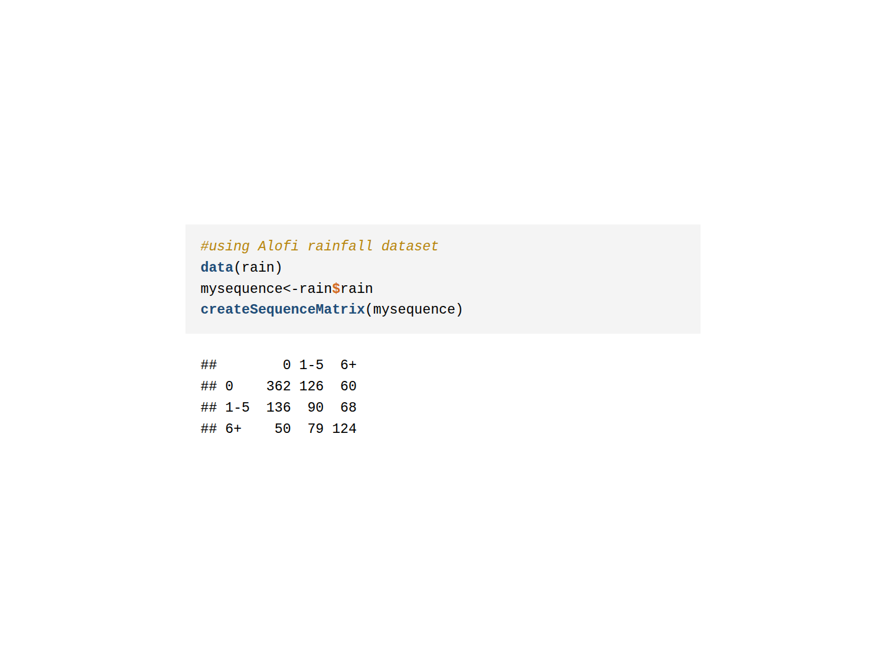#using Alofi rainfall dataset
data(rain)
mysequence<-rain$rain
createSequenceMatrix(mysequence)
##        0 1-5  6+
## 0    362 126  60
## 1-5  136  90  68
## 6+    50  79 124